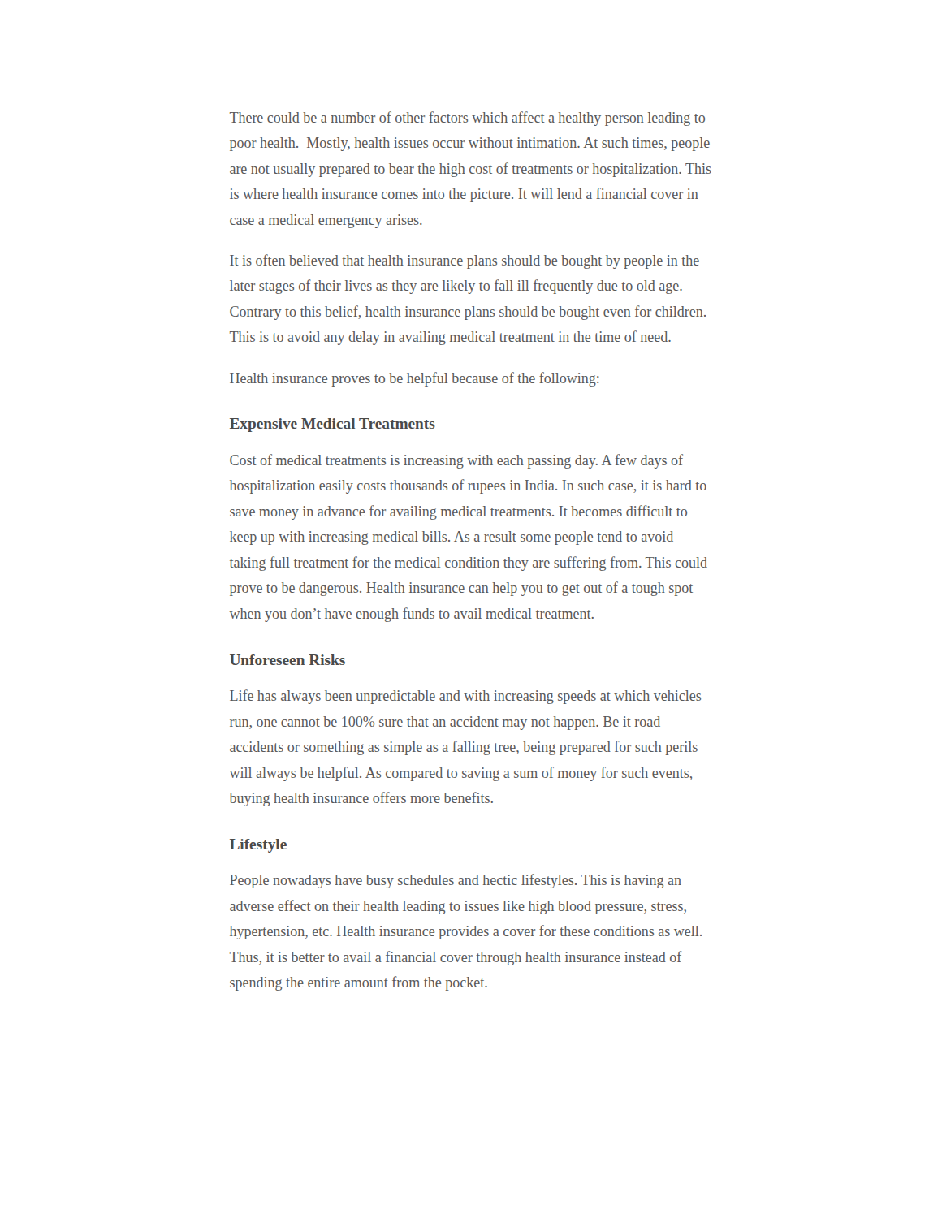There could be a number of other factors which affect a healthy person leading to poor health. Mostly, health issues occur without intimation. At such times, people are not usually prepared to bear the high cost of treatments or hospitalization. This is where health insurance comes into the picture. It will lend a financial cover in case a medical emergency arises.
It is often believed that health insurance plans should be bought by people in the later stages of their lives as they are likely to fall ill frequently due to old age. Contrary to this belief, health insurance plans should be bought even for children. This is to avoid any delay in availing medical treatment in the time of need.
Health insurance proves to be helpful because of the following:
Expensive Medical Treatments
Cost of medical treatments is increasing with each passing day. A few days of hospitalization easily costs thousands of rupees in India. In such case, it is hard to save money in advance for availing medical treatments. It becomes difficult to keep up with increasing medical bills. As a result some people tend to avoid taking full treatment for the medical condition they are suffering from. This could prove to be dangerous. Health insurance can help you to get out of a tough spot when you don’t have enough funds to avail medical treatment.
Unforeseen Risks
Life has always been unpredictable and with increasing speeds at which vehicles run, one cannot be 100% sure that an accident may not happen. Be it road accidents or something as simple as a falling tree, being prepared for such perils will always be helpful. As compared to saving a sum of money for such events, buying health insurance offers more benefits.
Lifestyle
People nowadays have busy schedules and hectic lifestyles. This is having an adverse effect on their health leading to issues like high blood pressure, stress, hypertension, etc. Health insurance provides a cover for these conditions as well. Thus, it is better to avail a financial cover through health insurance instead of spending the entire amount from the pocket.